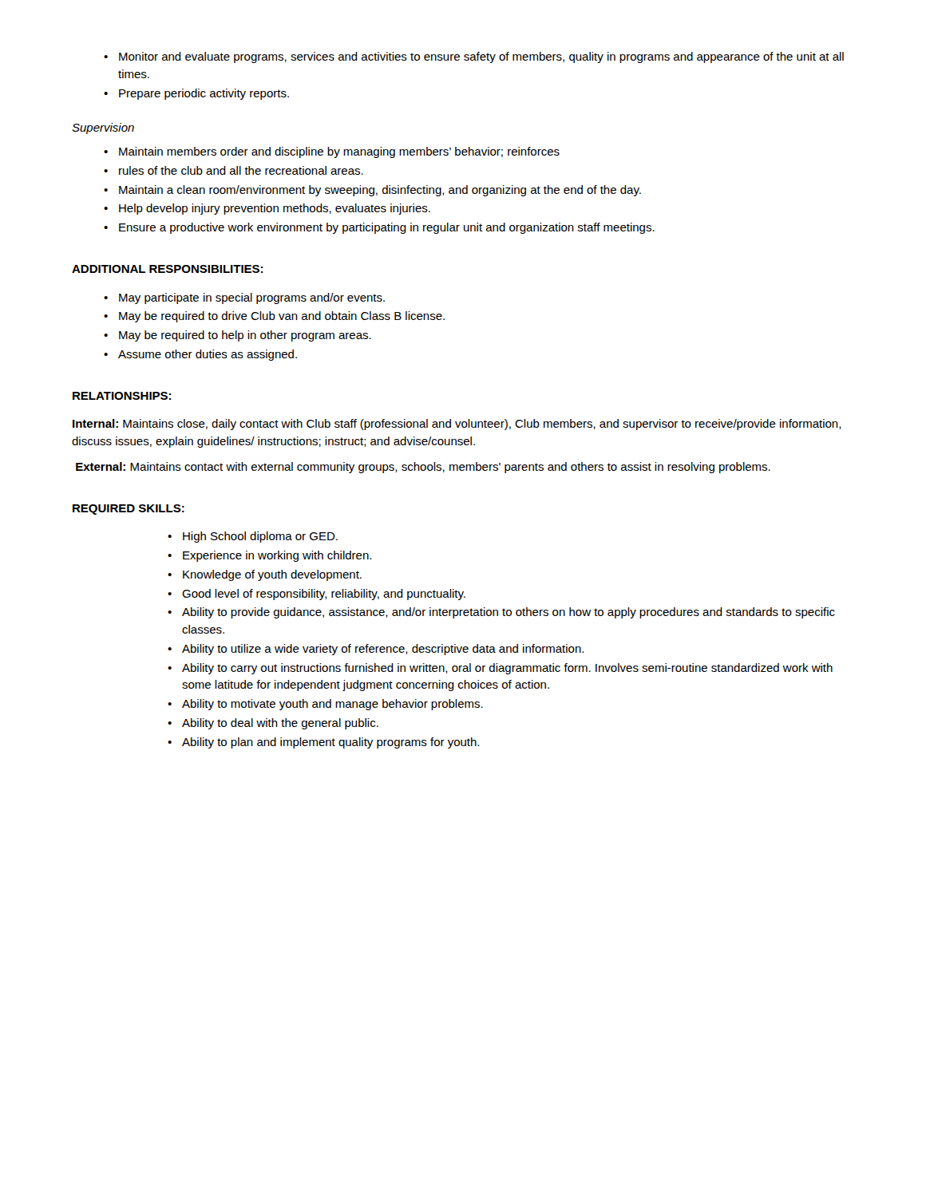Monitor and evaluate programs, services and activities to ensure safety of members, quality in programs and appearance of the unit at all times.
Prepare periodic activity reports.
Supervision
Maintain members order and discipline by managing members’ behavior; reinforces
rules of the club and all the recreational areas.
Maintain a clean room/environment by sweeping, disinfecting, and organizing at the end of the day.
Help develop injury prevention methods, evaluates injuries.
Ensure a productive work environment by participating in regular unit and organization staff meetings.
ADDITIONAL RESPONSIBILITIES:
May participate in special programs and/or events.
May be required to drive Club van and obtain Class B license.
May be required to help in other program areas.
Assume other duties as assigned.
RELATIONSHIPS:
Internal: Maintains close, daily contact with Club staff (professional and volunteer), Club members, and supervisor to receive/provide information, discuss issues, explain guidelines/ instructions; instruct; and advise/counsel.
External: Maintains contact with external community groups, schools, members' parents and others to assist in resolving problems.
REQUIRED SKILLS:
High School diploma or GED.
Experience in working with children.
Knowledge of youth development.
Good level of responsibility, reliability, and punctuality.
Ability to provide guidance, assistance, and/or interpretation to others on how to apply procedures and standards to specific classes.
Ability to utilize a wide variety of reference, descriptive data and information.
Ability to carry out instructions furnished in written, oral or diagrammatic form. Involves semi-routine standardized work with some latitude for independent judgment concerning choices of action.
Ability to motivate youth and manage behavior problems.
Ability to deal with the general public.
Ability to plan and implement quality programs for youth.